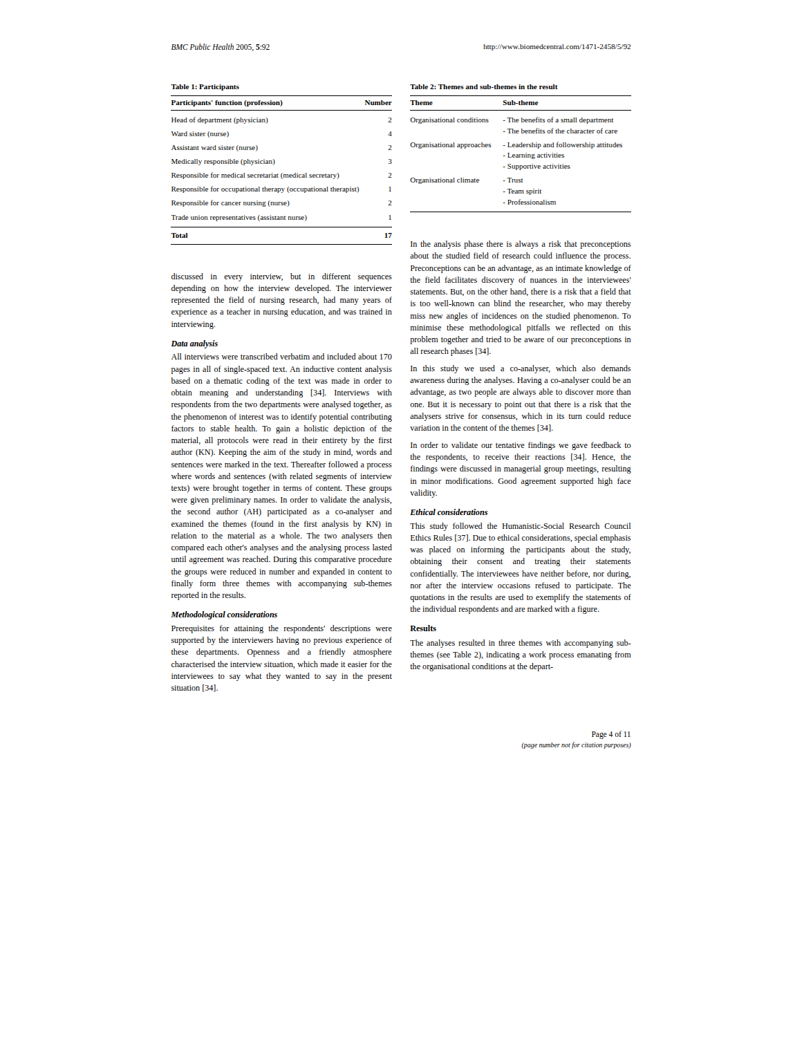BMC Public Health 2005, 5:92
http://www.biomedcentral.com/1471-2458/5/92
Table 1: Participants
| Participants' function (profession) | Number |
| --- | --- |
| Head of department (physician) | 2 |
| Ward sister (nurse) | 4 |
| Assistant ward sister (nurse) | 2 |
| Medically responsible (physician) | 3 |
| Responsible for medical secretariat (medical secretary) | 2 |
| Responsible for occupational therapy (occupational therapist) | 1 |
| Responsible for cancer nursing (nurse) | 2 |
| Trade union representatives (assistant nurse) | 1 |
| Total | 17 |
discussed in every interview, but in different sequences depending on how the interview developed. The interviewer represented the field of nursing research, had many years of experience as a teacher in nursing education, and was trained in interviewing.
Data analysis
All interviews were transcribed verbatim and included about 170 pages in all of single-spaced text. An inductive content analysis based on a thematic coding of the text was made in order to obtain meaning and understanding [34]. Interviews with respondents from the two departments were analysed together, as the phenomenon of interest was to identify potential contributing factors to stable health. To gain a holistic depiction of the material, all protocols were read in their entirety by the first author (KN). Keeping the aim of the study in mind, words and sentences were marked in the text. Thereafter followed a process where words and sentences (with related segments of interview texts) were brought together in terms of content. These groups were given preliminary names. In order to validate the analysis, the second author (AH) participated as a co-analyser and examined the themes (found in the first analysis by KN) in relation to the material as a whole. The two analysers then compared each other's analyses and the analysing process lasted until agreement was reached. During this comparative procedure the groups were reduced in number and expanded in content to finally form three themes with accompanying sub-themes reported in the results.
Methodological considerations
Prerequisites for attaining the respondents' descriptions were supported by the interviewers having no previous experience of these departments. Openness and a friendly atmosphere characterised the interview situation, which made it easier for the interviewees to say what they wanted to say in the present situation [34].
Table 2: Themes and sub-themes in the result
| Theme | Sub-theme |
| --- | --- |
| Organisational conditions | - The benefits of a small department - The benefits of the character of care |
| Organisational approaches | - Leadership and followership attitudes - Learning activities - Supportive activities |
| Organisational climate | - Trust - Team spirit - Professionalism |
In the analysis phase there is always a risk that preconceptions about the studied field of research could influence the process. Preconceptions can be an advantage, as an intimate knowledge of the field facilitates discovery of nuances in the interviewees' statements. But, on the other hand, there is a risk that a field that is too well-known can blind the researcher, who may thereby miss new angles of incidences on the studied phenomenon. To minimise these methodological pitfalls we reflected on this problem together and tried to be aware of our preconceptions in all research phases [34].
In this study we used a co-analyser, which also demands awareness during the analyses. Having a co-analyser could be an advantage, as two people are always able to discover more than one. But it is necessary to point out that there is a risk that the analysers strive for consensus, which in its turn could reduce variation in the content of the themes [34].
In order to validate our tentative findings we gave feedback to the respondents, to receive their reactions [34]. Hence, the findings were discussed in managerial group meetings, resulting in minor modifications. Good agreement supported high face validity.
Ethical considerations
This study followed the Humanistic-Social Research Council Ethics Rules [37]. Due to ethical considerations, special emphasis was placed on informing the participants about the study, obtaining their consent and treating their statements confidentially. The interviewees have neither before, nor during, nor after the interview occasions refused to participate. The quotations in the results are used to exemplify the statements of the individual respondents and are marked with a figure.
Results
The analyses resulted in three themes with accompanying sub-themes (see Table 2), indicating a work process emanating from the organisational conditions at the depart-
Page 4 of 11
(page number not for citation purposes)